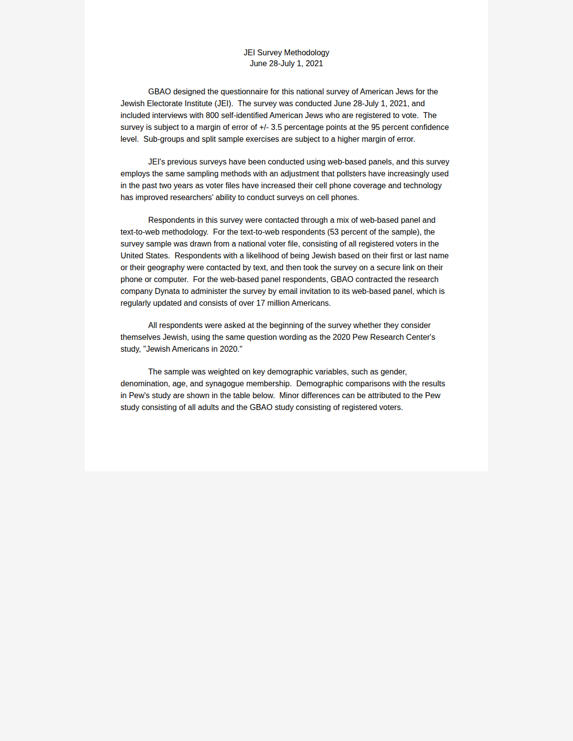JEI Survey Methodology
June 28-July 1, 2021
GBAO designed the questionnaire for this national survey of American Jews for the Jewish Electorate Institute (JEI). The survey was conducted June 28-July 1, 2021, and included interviews with 800 self-identified American Jews who are registered to vote. The survey is subject to a margin of error of +/- 3.5 percentage points at the 95 percent confidence level. Sub-groups and split sample exercises are subject to a higher margin of error.
JEI's previous surveys have been conducted using web-based panels, and this survey employs the same sampling methods with an adjustment that pollsters have increasingly used in the past two years as voter files have increased their cell phone coverage and technology has improved researchers' ability to conduct surveys on cell phones.
Respondents in this survey were contacted through a mix of web-based panel and text-to-web methodology. For the text-to-web respondents (53 percent of the sample), the survey sample was drawn from a national voter file, consisting of all registered voters in the United States. Respondents with a likelihood of being Jewish based on their first or last name or their geography were contacted by text, and then took the survey on a secure link on their phone or computer. For the web-based panel respondents, GBAO contracted the research company Dynata to administer the survey by email invitation to its web-based panel, which is regularly updated and consists of over 17 million Americans.
All respondents were asked at the beginning of the survey whether they consider themselves Jewish, using the same question wording as the 2020 Pew Research Center's study, "Jewish Americans in 2020."
The sample was weighted on key demographic variables, such as gender, denomination, age, and synagogue membership. Demographic comparisons with the results in Pew's study are shown in the table below. Minor differences can be attributed to the Pew study consisting of all adults and the GBAO study consisting of registered voters.